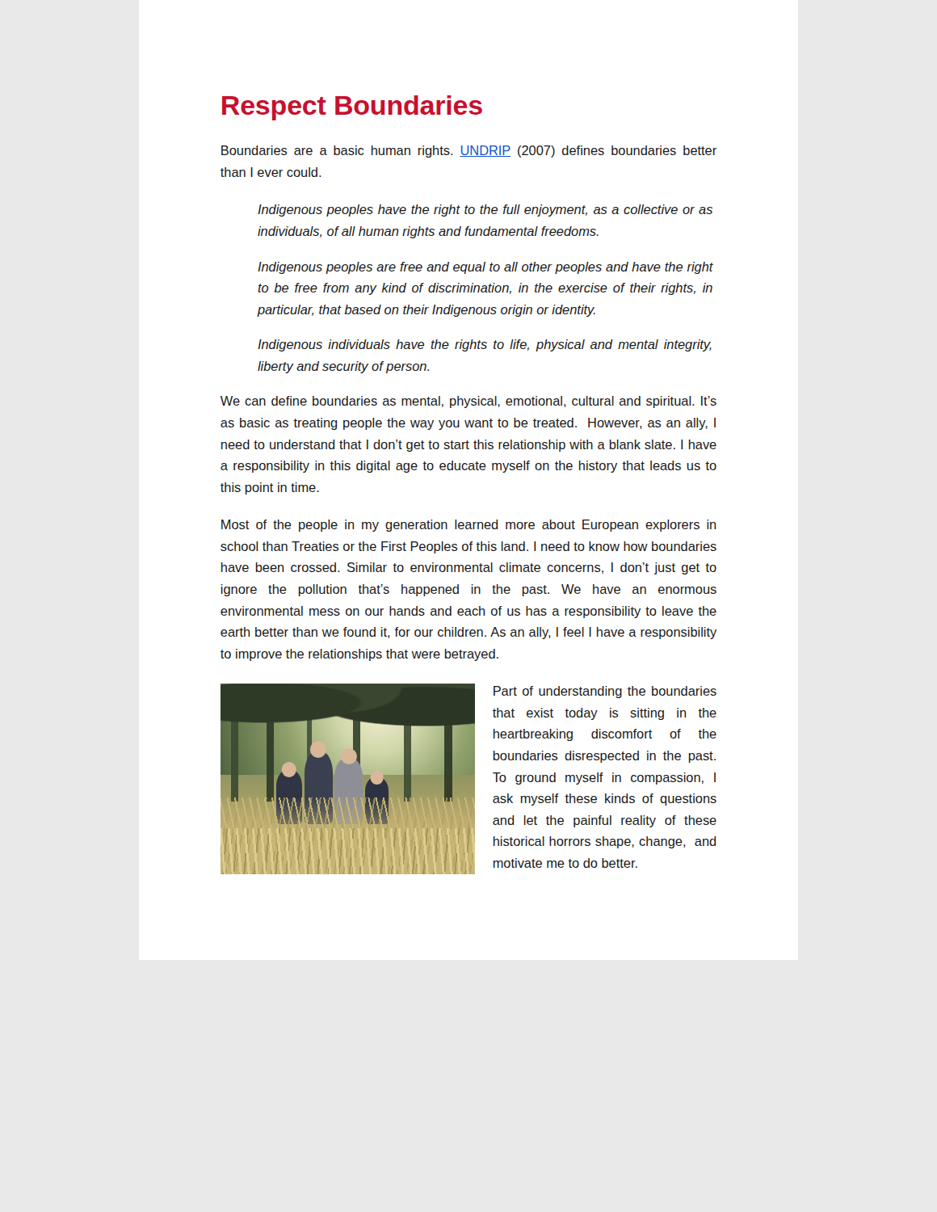Respect Boundaries
Boundaries are a basic human rights. UNDRIP (2007) defines boundaries better than I ever could.
Indigenous peoples have the right to the full enjoyment, as a collective or as individuals, of all human rights and fundamental freedoms.
Indigenous peoples are free and equal to all other peoples and have the right to be free from any kind of discrimination, in the exercise of their rights, in particular, that based on their Indigenous origin or identity.
Indigenous individuals have the rights to life, physical and mental integrity, liberty and security of person.
We can define boundaries as mental, physical, emotional, cultural and spiritual. It’s as basic as treating people the way you want to be treated. However, as an ally, I need to understand that I don’t get to start this relationship with a blank slate. I have a responsibility in this digital age to educate myself on the history that leads us to this point in time.
Most of the people in my generation learned more about European explorers in school than Treaties or the First Peoples of this land. I need to know how boundaries have been crossed. Similar to environmental climate concerns, I don’t just get to ignore the pollution that’s happened in the past. We have an enormous environmental mess on our hands and each of us has a responsibility to leave the earth better than we found it, for our children. As an ally, I feel I have a responsibility to improve the relationships that were betrayed.
Part of understanding the boundaries that exist today is sitting in the heartbreaking discomfort of the boundaries disrespected in the past. To ground myself in compassion, I ask myself these kinds of questions and let the painful reality of these historical horrors shape, change, and motivate me to do better.